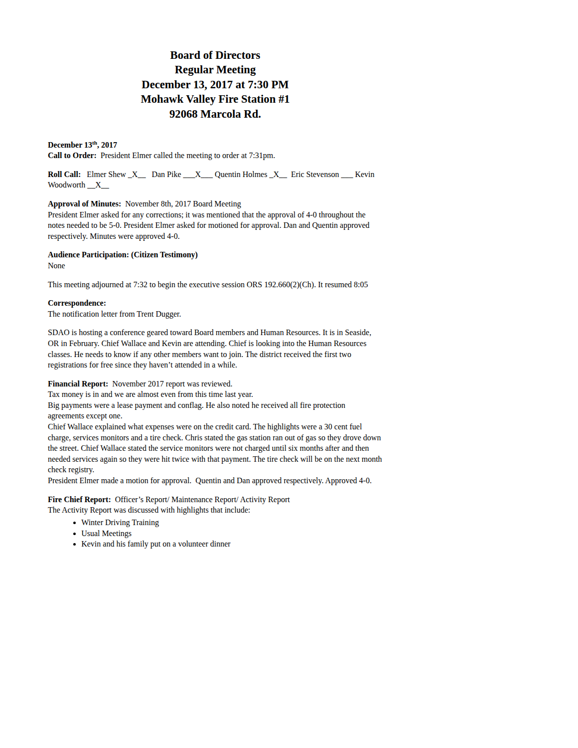Board of Directors
Regular Meeting
December 13, 2017 at 7:30 PM
Mohawk Valley Fire Station #1
92068 Marcola Rd.
December 13th, 2017
Call to Order: President Elmer called the meeting to order at 7:31pm.
Roll Call: Elmer Shew _X__ Dan Pike ___X___ Quentin Holmes _X__ Eric Stevenson ___ Kevin Woodworth __X__
Approval of Minutes: November 8th, 2017 Board Meeting
President Elmer asked for any corrections; it was mentioned that the approval of 4-0 throughout the notes needed to be 5-0. President Elmer asked for motioned for approval. Dan and Quentin approved respectively. Minutes were approved 4-0.
Audience Participation: (Citizen Testimony)
None
This meeting adjourned at 7:32 to begin the executive session ORS 192.660(2)(Ch). It resumed 8:05
Correspondence:
The notification letter from Trent Dugger.
SDAO is hosting a conference geared toward Board members and Human Resources. It is in Seaside, OR in February. Chief Wallace and Kevin are attending. Chief is looking into the Human Resources classes. He needs to know if any other members want to join. The district received the first two registrations for free since they haven’t attended in a while.
Financial Report: November 2017 report was reviewed.
Tax money is in and we are almost even from this time last year.
Big payments were a lease payment and conflag. He also noted he received all fire protection agreements except one.
Chief Wallace explained what expenses were on the credit card. The highlights were a 30 cent fuel charge, services monitors and a tire check. Chris stated the gas station ran out of gas so they drove down the street. Chief Wallace stated the service monitors were not charged until six months after and then needed services again so they were hit twice with that payment. The tire check will be on the next month check registry.
President Elmer made a motion for approval. Quentin and Dan approved respectively. Approved 4-0.
Fire Chief Report: Officer’s Report/ Maintenance Report/ Activity Report
The Activity Report was discussed with highlights that include:
Winter Driving Training
Usual Meetings
Kevin and his family put on a volunteer dinner